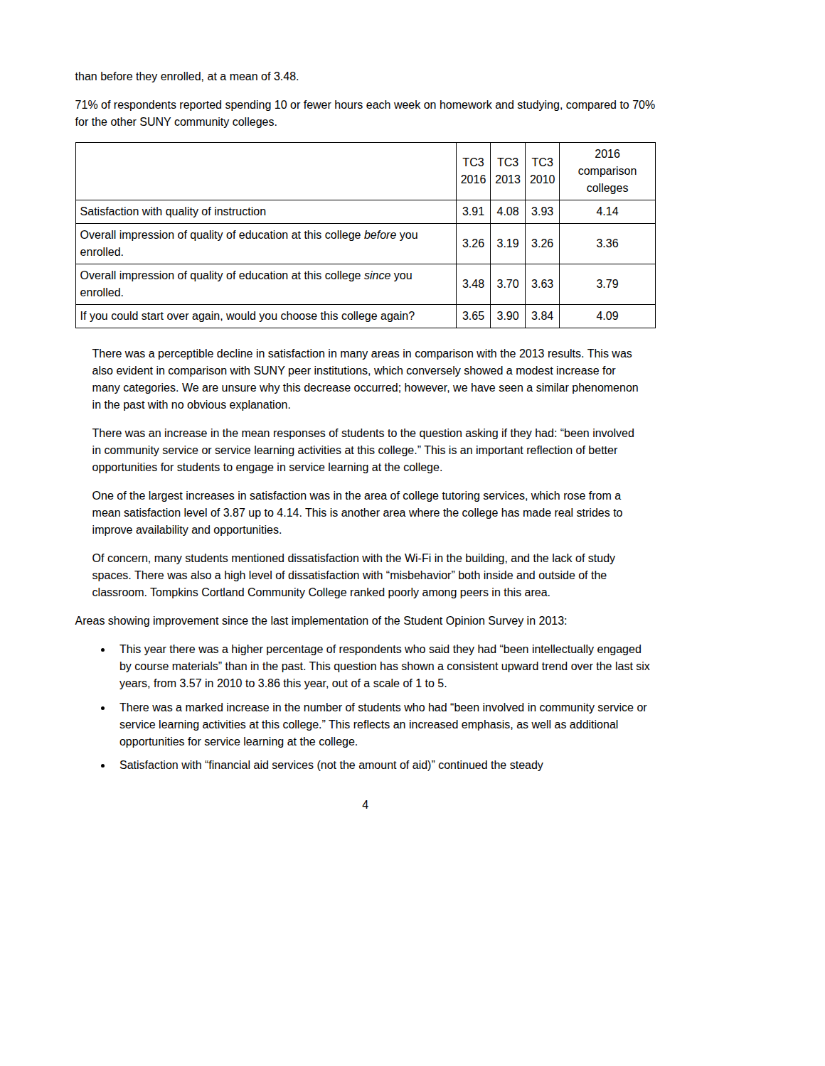than before they enrolled, at a mean of 3.48.
71% of respondents reported spending 10 or fewer hours each week on homework and studying, compared to 70% for the other SUNY community colleges.
| | TC3 2016 | TC3 2013 | TC3 2010 | 2016 comparison colleges |
| --- | --- | --- | --- | --- |
| Satisfaction with quality of instruction | 3.91 | 4.08 | 3.93 | 4.14 |
| Overall impression of quality of education at this college before you enrolled. | 3.26 | 3.19 | 3.26 | 3.36 |
| Overall impression of quality of education at this college since you enrolled. | 3.48 | 3.70 | 3.63 | 3.79 |
| If you could start over again, would you choose this college again? | 3.65 | 3.90 | 3.84 | 4.09 |
There was a perceptible decline in satisfaction in many areas in comparison with the 2013 results. This was also evident in comparison with SUNY peer institutions, which conversely showed a modest increase for many categories. We are unsure why this decrease occurred; however, we have seen a similar phenomenon in the past with no obvious explanation.
There was an increase in the mean responses of students to the question asking if they had: “been involved in community service or service learning activities at this college.” This is an important reflection of better opportunities for students to engage in service learning at the college.
One of the largest increases in satisfaction was in the area of college tutoring services, which rose from a mean satisfaction level of 3.87 up to 4.14. This is another area where the college has made real strides to improve availability and opportunities.
Of concern, many students mentioned dissatisfaction with the Wi-Fi in the building, and the lack of study spaces. There was also a high level of dissatisfaction with “misbehavior” both inside and outside of the classroom. Tompkins Cortland Community College ranked poorly among peers in this area.
Areas showing improvement since the last implementation of the Student Opinion Survey in 2013:
This year there was a higher percentage of respondents who said they had “been intellectually engaged by course materials” than in the past. This question has shown a consistent upward trend over the last six years, from 3.57 in 2010 to 3.86 this year, out of a scale of 1 to 5.
There was a marked increase in the number of students who had “been involved in community service or service learning activities at this college.” This reflects an increased emphasis, as well as additional opportunities for service learning at the college.
Satisfaction with “financial aid services (not the amount of aid)” continued the steady
4